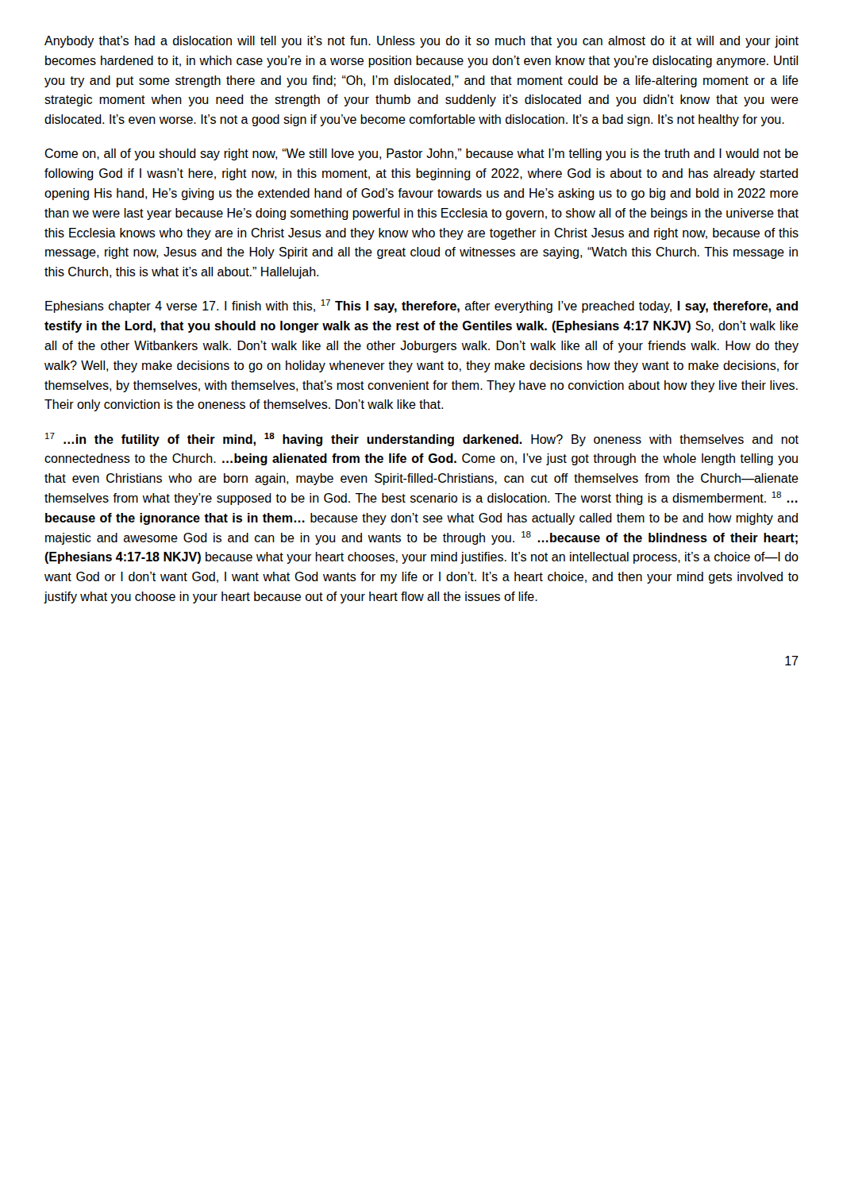Anybody that’s had a dislocation will tell you it’s not fun. Unless you do it so much that you can almost do it at will and your joint becomes hardened to it, in which case you’re in a worse position because you don’t even know that you’re dislocating anymore. Until you try and put some strength there and you find; “Oh, I’m dislocated,” and that moment could be a life-altering moment or a life strategic moment when you need the strength of your thumb and suddenly it’s dislocated and you didn’t know that you were dislocated. It’s even worse. It’s not a good sign if you’ve become comfortable with dislocation. It’s a bad sign. It’s not healthy for you.
Come on, all of you should say right now, “We still love you, Pastor John,” because what I’m telling you is the truth and I would not be following God if I wasn’t here, right now, in this moment, at this beginning of 2022, where God is about to and has already started opening His hand, He’s giving us the extended hand of God’s favour towards us and He’s asking us to go big and bold in 2022 more than we were last year because He’s doing something powerful in this Ecclesia to govern, to show all of the beings in the universe that this Ecclesia knows who they are in Christ Jesus and they know who they are together in Christ Jesus and right now, because of this message, right now, Jesus and the Holy Spirit and all the great cloud of witnesses are saying, “Watch this Church. This message in this Church, this is what it’s all about.” Hallelujah.
Ephesians chapter 4 verse 17. I finish with this, 17 This I say, therefore, after everything I’ve preached today, I say, therefore, and testify in the Lord, that you should no longer walk as the rest of the Gentiles walk. (Ephesians 4:17 NKJV) So, don’t walk like all of the other Witbankers walk. Don’t walk like all the other Joburgers walk. Don’t walk like all of your friends walk. How do they walk? Well, they make decisions to go on holiday whenever they want to, they make decisions how they want to make decisions, for themselves, by themselves, with themselves, that’s most convenient for them. They have no conviction about how they live their lives. Their only conviction is the oneness of themselves. Don’t walk like that.
17 …in the futility of their mind, 18 having their understanding darkened. How? By oneness with themselves and not connectedness to the Church. …being alienated from the life of God. Come on, I’ve just got through the whole length telling you that even Christians who are born again, maybe even Spirit-filled-Christians, can cut off themselves from the Church—alienate themselves from what they’re supposed to be in God. The best scenario is a dislocation. The worst thing is a dismemberment. 18 …because of the ignorance that is in them… because they don’t see what God has actually called them to be and how mighty and majestic and awesome God is and can be in you and wants to be through you. 18 …because of the blindness of their heart; (Ephesians 4:17-18 NKJV) because what your heart chooses, your mind justifies. It’s not an intellectual process, it’s a choice of—I do want God or I don’t want God, I want what God wants for my life or I don’t. It’s a heart choice, and then your mind gets involved to justify what you choose in your heart because out of your heart flow all the issues of life.
17